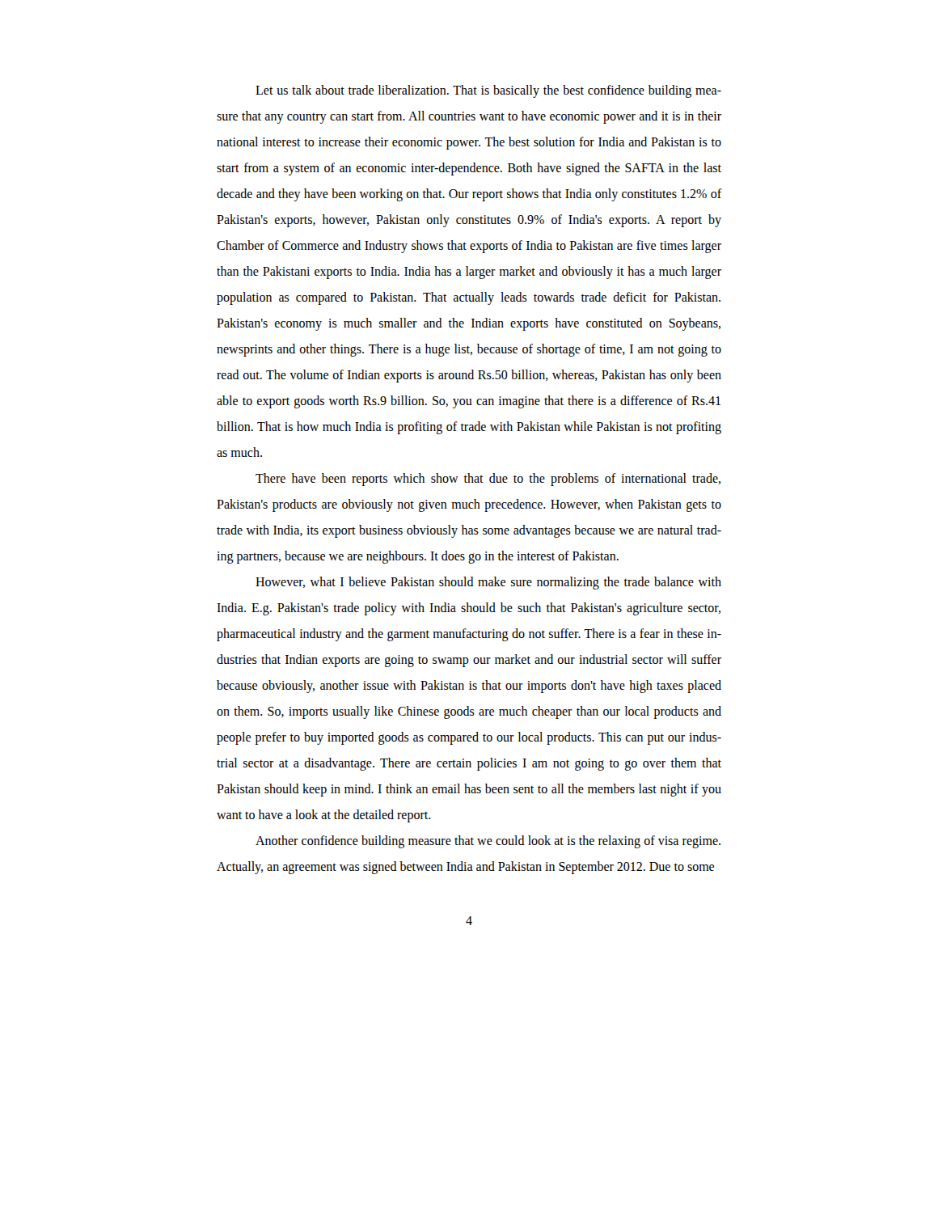Let us talk about trade liberalization. That is basically the best confidence building measure that any country can start from. All countries want to have economic power and it is in their national interest to increase their economic power. The best solution for India and Pakistan is to start from a system of an economic inter-dependence. Both have signed the SAFTA in the last decade and they have been working on that. Our report shows that India only constitutes 1.2% of Pakistan's exports, however, Pakistan only constitutes 0.9% of India's exports. A report by Chamber of Commerce and Industry shows that exports of India to Pakistan are five times larger than the Pakistani exports to India. India has a larger market and obviously it has a much larger population as compared to Pakistan. That actually leads towards trade deficit for Pakistan. Pakistan's economy is much smaller and the Indian exports have constituted on Soybeans, newsprints and other things. There is a huge list, because of shortage of time, I am not going to read out. The volume of Indian exports is around Rs.50 billion, whereas, Pakistan has only been able to export goods worth Rs.9 billion. So, you can imagine that there is a difference of Rs.41 billion. That is how much India is profiting of trade with Pakistan while Pakistan is not profiting as much.
There have been reports which show that due to the problems of international trade, Pakistan's products are obviously not given much precedence. However, when Pakistan gets to trade with India, its export business obviously has some advantages because we are natural trading partners, because we are neighbours. It does go in the interest of Pakistan.
However, what I believe Pakistan should make sure normalizing the trade balance with India. E.g. Pakistan's trade policy with India should be such that Pakistan's agriculture sector, pharmaceutical industry and the garment manufacturing do not suffer. There is a fear in these industries that Indian exports are going to swamp our market and our industrial sector will suffer because obviously, another issue with Pakistan is that our imports don't have high taxes placed on them. So, imports usually like Chinese goods are much cheaper than our local products and people prefer to buy imported goods as compared to our local products. This can put our industrial sector at a disadvantage. There are certain policies I am not going to go over them that Pakistan should keep in mind. I think an email has been sent to all the members last night if you want to have a look at the detailed report.
Another confidence building measure that we could look at is the relaxing of visa regime. Actually, an agreement was signed between India and Pakistan in September 2012. Due to some
4